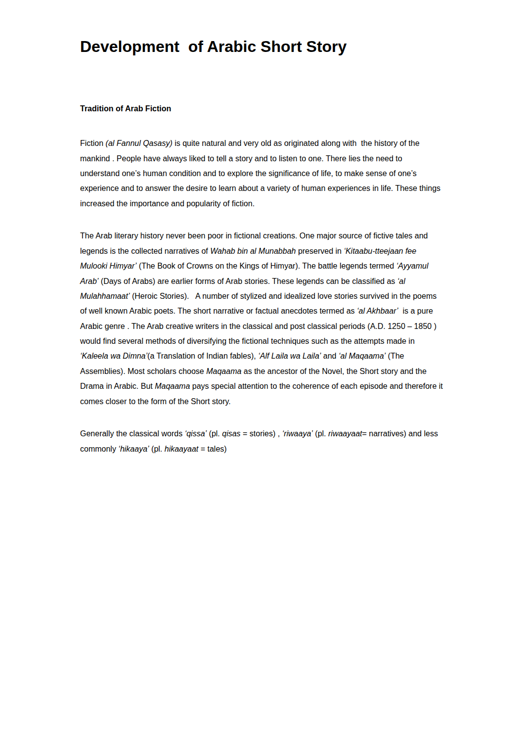Development of Arabic Short Story
Tradition of Arab Fiction
Fiction (al Fannul Qasasy) is quite natural and very old as originated along with the history of the mankind . People have always liked to tell a story and to listen to one. There lies the need to understand one’s human condition and to explore the significance of life, to make sense of one’s experience and to answer the desire to learn about a variety of human experiences in life. These things increased the importance and popularity of fiction.
The Arab literary history never been poor in fictional creations. One major source of fictive tales and legends is the collected narratives of Wahab bin al Munabbah preserved in ‘Kitaabu-tteejaan fee Mulooki Himyar’ (The Book of Crowns on the Kings of Himyar). The battle legends termed ‘Ayyamul Arab’ (Days of Arabs) are earlier forms of Arab stories. These legends can be classified as ‘al Mulahhamaat’ (Heroic Stories). A number of stylized and idealized love stories survived in the poems of well known Arabic poets. The short narrative or factual anecdotes termed as ‘al Akhbaar’ is a pure Arabic genre . The Arab creative writers in the classical and post classical periods (A.D. 1250 – 1850 ) would find several methods of diversifying the fictional techniques such as the attempts made in ‘Kaleela wa Dimna’(a Translation of Indian fables), ‘Alf Laila wa Laila’ and ‘al Maqaama’ (The Assemblies). Most scholars choose Maqaama as the ancestor of the Novel, the Short story and the Drama in Arabic. But Maqaama pays special attention to the coherence of each episode and therefore it comes closer to the form of the Short story.
Generally the classical words ‘qissa’ (pl. qisas = stories) , ‘riwaaya’ (pl. riwaayaat= narratives) and less commonly ‘hikaaya’ (pl. hikaayaat = tales)